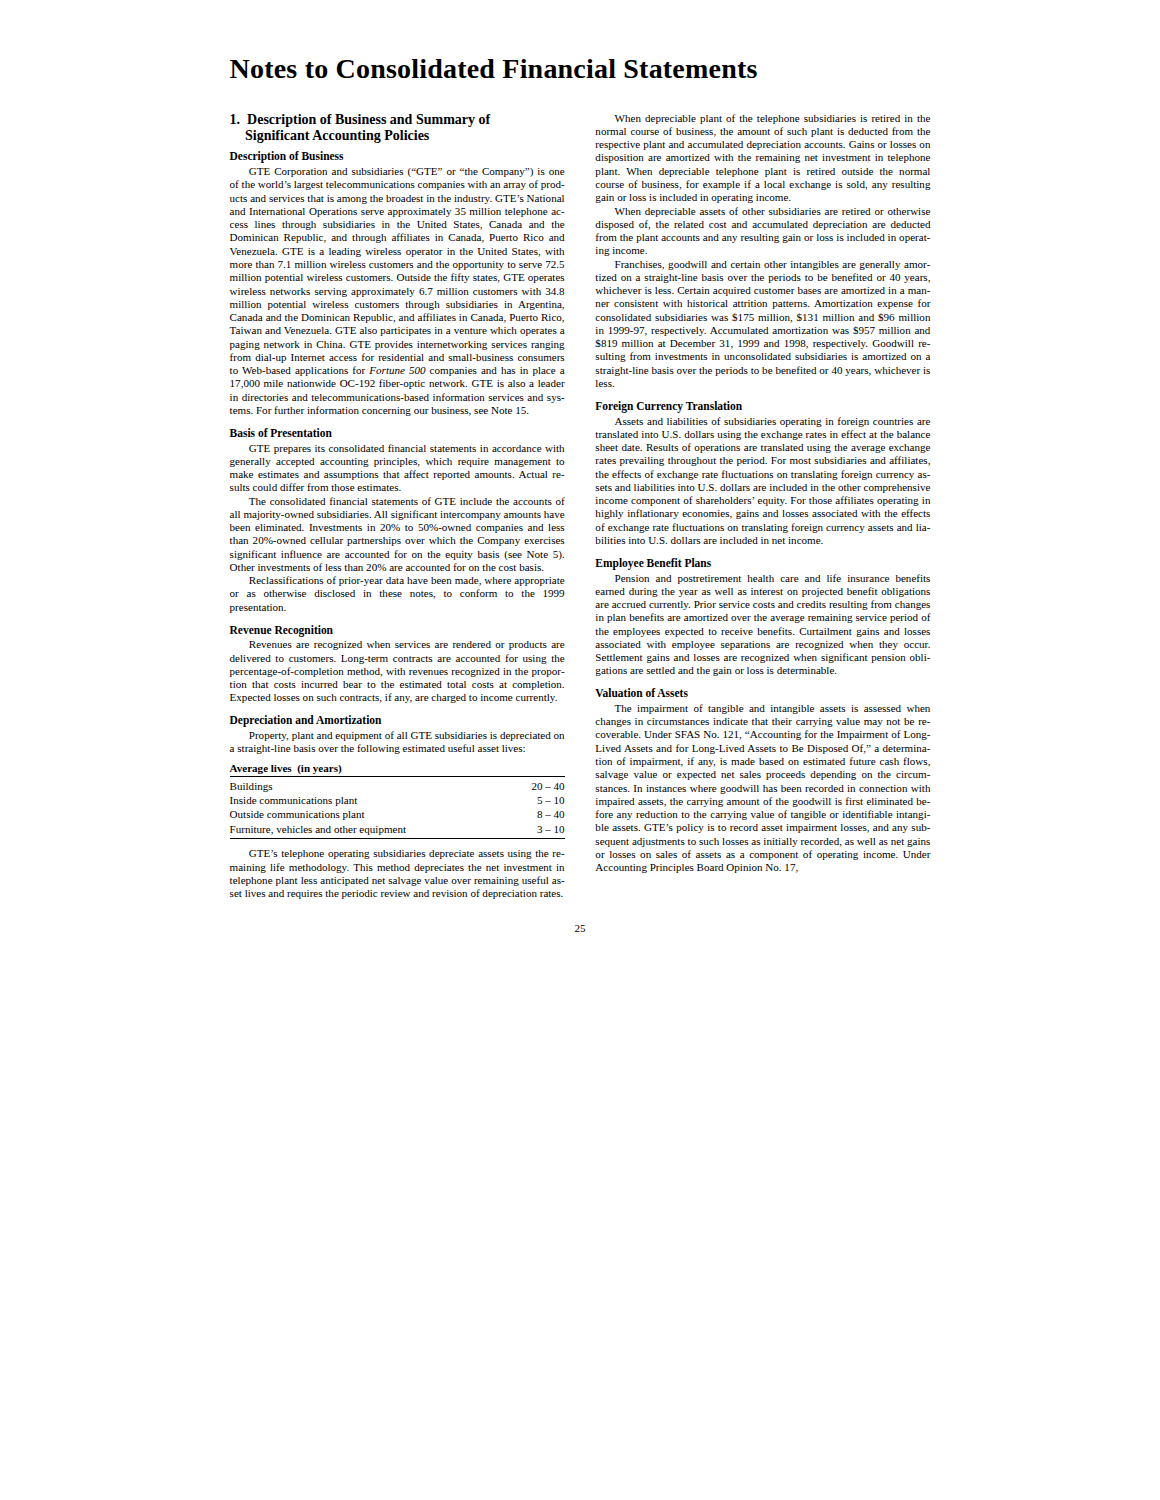Notes to Consolidated Financial Statements
1. Description of Business and Summary of
Significant Accounting Policies
Description of Business
GTE Corporation and subsidiaries (“GTE” or “the Company”) is one of the world’s largest telecommunications companies with an array of products and services that is among the broadest in the industry. GTE’s National and International Operations serve approximately 35 million telephone access lines through subsidiaries in the United States, Canada and the Dominican Republic, and through affiliates in Canada, Puerto Rico and Venezuela. GTE is a leading wireless operator in the United States, with more than 7.1 million wireless customers and the opportunity to serve 72.5 million potential wireless customers. Outside the fifty states, GTE operates wireless networks serving approximately 6.7 million customers with 34.8 million potential wireless customers through subsidiaries in Argentina, Canada and the Dominican Republic, and affiliates in Canada, Puerto Rico, Taiwan and Venezuela. GTE also participates in a venture which operates a paging network in China. GTE provides internetworking services ranging from dial-up Internet access for residential and small-business consumers to Web-based applications for Fortune 500 companies and has in place a 17,000 mile nationwide OC-192 fiber-optic network. GTE is also a leader in directories and telecommunications-based information services and systems. For further information concerning our business, see Note 15.
Basis of Presentation
GTE prepares its consolidated financial statements in accordance with generally accepted accounting principles, which require management to make estimates and assumptions that affect reported amounts. Actual results could differ from those estimates.
The consolidated financial statements of GTE include the accounts of all majority-owned subsidiaries. All significant intercompany amounts have been eliminated. Investments in 20% to 50%-owned companies and less than 20%-owned cellular partnerships over which the Company exercises significant influence are accounted for on the equity basis (see Note 5). Other investments of less than 20% are accounted for on the cost basis.
Reclassifications of prior-year data have been made, where appropriate or as otherwise disclosed in these notes, to conform to the 1999 presentation.
Revenue Recognition
Revenues are recognized when services are rendered or products are delivered to customers. Long-term contracts are accounted for using the percentage-of-completion method, with revenues recognized in the proportion that costs incurred bear to the estimated total costs at completion. Expected losses on such contracts, if any, are charged to income currently.
Depreciation and Amortization
Property, plant and equipment of all GTE subsidiaries is depreciated on a straight-line basis over the following estimated useful asset lives:
Average lives (in years)
| Buildings | 20 – 40 |
| Inside communications plant | 5 – 10 |
| Outside communications plant | 8 – 40 |
| Furniture, vehicles and other equipment | 3 – 10 |
GTE’s telephone operating subsidiaries depreciate assets using the remaining life methodology. This method depreciates the net investment in telephone plant less anticipated net salvage value over remaining useful asset lives and requires the periodic review and revision of depreciation rates.
When depreciable plant of the telephone subsidiaries is retired in the normal course of business, the amount of such plant is deducted from the respective plant and accumulated depreciation accounts. Gains or losses on disposition are amortized with the remaining net investment in telephone plant. When depreciable telephone plant is retired outside the normal course of business, for example if a local exchange is sold, any resulting gain or loss is included in operating income.
When depreciable assets of other subsidiaries are retired or otherwise disposed of, the related cost and accumulated depreciation are deducted from the plant accounts and any resulting gain or loss is included in operating income.
Franchises, goodwill and certain other intangibles are generally amortized on a straight-line basis over the periods to be benefited or 40 years, whichever is less. Certain acquired customer bases are amortized in a manner consistent with historical attrition patterns. Amortization expense for consolidated subsidiaries was $175 million, $131 million and $96 million in 1999-97, respectively. Accumulated amortization was $957 million and $819 million at December 31, 1999 and 1998, respectively. Goodwill resulting from investments in unconsolidated subsidiaries is amortized on a straight-line basis over the periods to be benefited or 40 years, whichever is less.
Foreign Currency Translation
Assets and liabilities of subsidiaries operating in foreign countries are translated into U.S. dollars using the exchange rates in effect at the balance sheet date. Results of operations are translated using the average exchange rates prevailing throughout the period. For most subsidiaries and affiliates, the effects of exchange rate fluctuations on translating foreign currency assets and liabilities into U.S. dollars are included in the other comprehensive income component of shareholders’ equity. For those affiliates operating in highly inflationary economies, gains and losses associated with the effects of exchange rate fluctuations on translating foreign currency assets and liabilities into U.S. dollars are included in net income.
Employee Benefit Plans
Pension and postretirement health care and life insurance benefits earned during the year as well as interest on projected benefit obligations are accrued currently. Prior service costs and credits resulting from changes in plan benefits are amortized over the average remaining service period of the employees expected to receive benefits. Curtailment gains and losses associated with employee separations are recognized when they occur. Settlement gains and losses are recognized when significant pension obligations are settled and the gain or loss is determinable.
Valuation of Assets
The impairment of tangible and intangible assets is assessed when changes in circumstances indicate that their carrying value may not be recoverable. Under SFAS No. 121, “Accounting for the Impairment of Long-Lived Assets and for Long-Lived Assets to Be Disposed Of,” a determination of impairment, if any, is made based on estimated future cash flows, salvage value or expected net sales proceeds depending on the circumstances. In instances where goodwill has been recorded in connection with impaired assets, the carrying amount of the goodwill is first eliminated before any reduction to the carrying value of tangible or identifiable intangible assets. GTE’s policy is to record asset impairment losses, and any subsequent adjustments to such losses as initially recorded, as well as net gains or losses on sales of assets as a component of operating income. Under Accounting Principles Board Opinion No. 17,
25